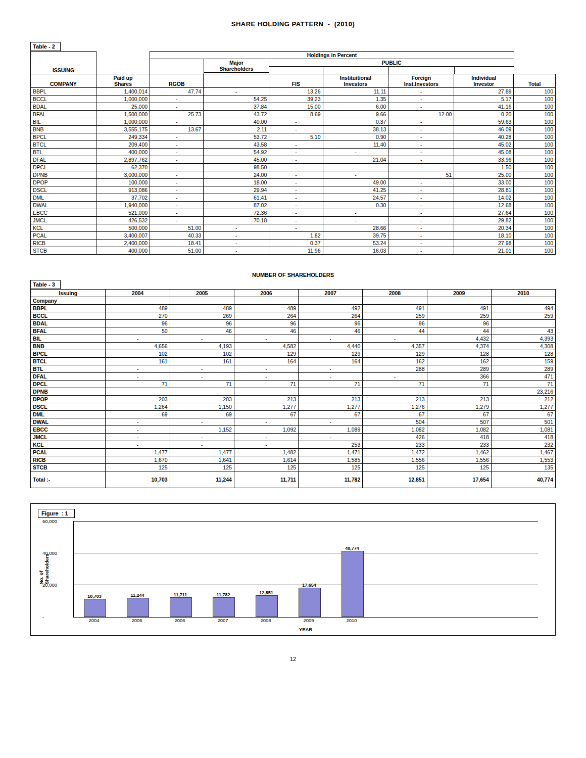SHARE HOLDING PATTERN - (2010)
Table - 2
| ISSUING | | Holdings in Percent | |
| --- | --- | --- | --- |
| | Major Shareholders | PUBLIC |
| COMPANY | Paid up Shares | RGOB | | FIS | Instituitional Investors | Foreign Inst.Investors | Individual Investor | Total |
| --- | --- | --- | --- | --- | --- | --- | --- | --- |
| BBPL | 1,400,014 | 47.74 | - | 13.26 | 11.11 | - | 27.89 | 100 |
| BCCL | 1,000,000 | - | 54.25 | 39.23 | 1.35 | - | 5.17 | 100 |
| BDAL | 25,000 | - | 37.84 | 15.00 | 6.00 | - | 41.16 | 100 |
| BFAL | 1,500,000 | 25.73 | 43.72 | 8.69 | 9.66 | 12.00 | 0.20 | 100 |
| BIL | 1,000,000 | - | 40.00 | - | 0.37 | - | 59.63 | 100 |
| BNB | 3,555,175 | 13.67 | 2.11 | - | 38.13 | - | 46.09 | 100 |
| BPCL | 249,334 | - | 53.72 | 5.10 | 0.90 | - | 40.28 | 100 |
| BTCL | 209,400 | - | 43.58 | - | 11.40 | - | 45.02 | 100 |
| BTL | 400,000 | - | 54.92 | - | - | - | 45.08 | 100 |
| DFAL | 2,897,762 | - | 45.00 | - | 21.04 | - | 33.96 | 100 |
| DPCL | 62,370 | - | 98.50 | - | - | - | 1.50 | 100 |
| DPNB | 3,000,000 | - | 24.00 | - | - | 51 | 25.00 | 100 |
| DPOP | 100,000 | - | 18.00 | - | 49.00 | - | 33.00 | 100 |
| DSCL | 913,086 | - | 29.94 | - | 41.25 | - | 28.81 | 100 |
| DML | 37,702 | - | 61.41 | - | 24.57 | - | 14.02 | 100 |
| DWAL | 1,940,000 | - | 87.02 | - | 0.30 | - | 12.68 | 100 |
| EBCC | 521,000 | - | 72.36 | - | - | - | 27.64 | 100 |
| JMCL | 426,532 | - | 70.18 | - | - | - | 29.82 | 100 |
| KCL | 500,000 | 51.00 | - | - | 28.66 | - | 20.34 | 100 |
| PCAL | 3,400,007 | 40.33 | - | 1.82 | 39.75 | - | 18.10 | 100 |
| RICB | 2,400,000 | 18.41 | - | 0.37 | 53.24 | - | 27.98 | 100 |
| STCB | 400,000 | 51.00 | - | 11.96 | 16.03 | - | 21.01 | 100 |
NUMBER OF SHAREHOLDERS
Table - 3
| Issuing | 2004 | 2005 | 2006 | 2007 | 2008 | 2009 | 2010 |
| --- | --- | --- | --- | --- | --- | --- | --- |
| Company | | | | | | | |
| BBPL | 489 | 489 | 489 | 492 | 491 | 491 | 494 |
| BCCL | 270 | 269 | 264 | 264 | 259 | 259 | 259 |
| BDAL | 96 | 96 | 96 | 96 | 96 | 96 | |
| BFAL | 50 | 46 | 46 | 46 | 44 | 44 | 43 |
| BIL | - | - | - | - | - | 4,432 | 4,393 |
| BNB | 4,656 | 4,193 | 4,582 | 4,440 | 4,357 | 4,374 | 4,308 |
| BPCL | 102 | 102 | 129 | 129 | 129 | 128 | 128 |
| BTCL | 161 | 161 | 164 | 164 | 162 | 162 | 159 |
| BTL | - | - | - | - | 288 | 289 | 289 |
| DFAL | - | - | - | - | - | 366 | 471 |
| DPCL | 71 | 71 | 71 | 71 | 71 | 71 | 71 |
| DPNB | | | | | | | 23,216 |
| DPOP | 203 | 203 | 213 | 213 | 213 | 213 | 212 |
| DSCL | 1,264 | 1,150 | 1,277 | 1,277 | 1,276 | 1,279 | 1,277 |
| DML | 69 | 69 | 67 | 67 | 67 | 67 | 67 |
| DWAL | - | - | - | - | 504 | 507 | 501 |
| EBCC | - | 1,152 | 1,092 | 1,089 | 1,082 | 1,082 | 1,081 |
| JMCL | - | - | - | - | 426 | 418 | 418 |
| KCL | - | - | - | 253 | 233 | 233 | 232 |
| PCAL | 1,477 | 1,477 | 1,482 | 1,471 | 1,472 | 1,462 | 1,467 |
| RICB | 1,670 | 1,641 | 1,614 | 1,585 | 1,556 | 1,556 | 1,553 |
| STCB | 125 | 125 | 125 | 125 | 125 | 125 | 135 |
| Total :- | 10,703 | 11,244 | 11,711 | 11,782 | 12,851 | 17,654 | 40,774 |
Figure : 1
No. of
Shareholders
60,000
40,000
20,000
-
10,703
11,244
11,711
11,782
12,851
17,654
40,774
2004
2005
2006
2007
2008
2009
2010
YEAR
12